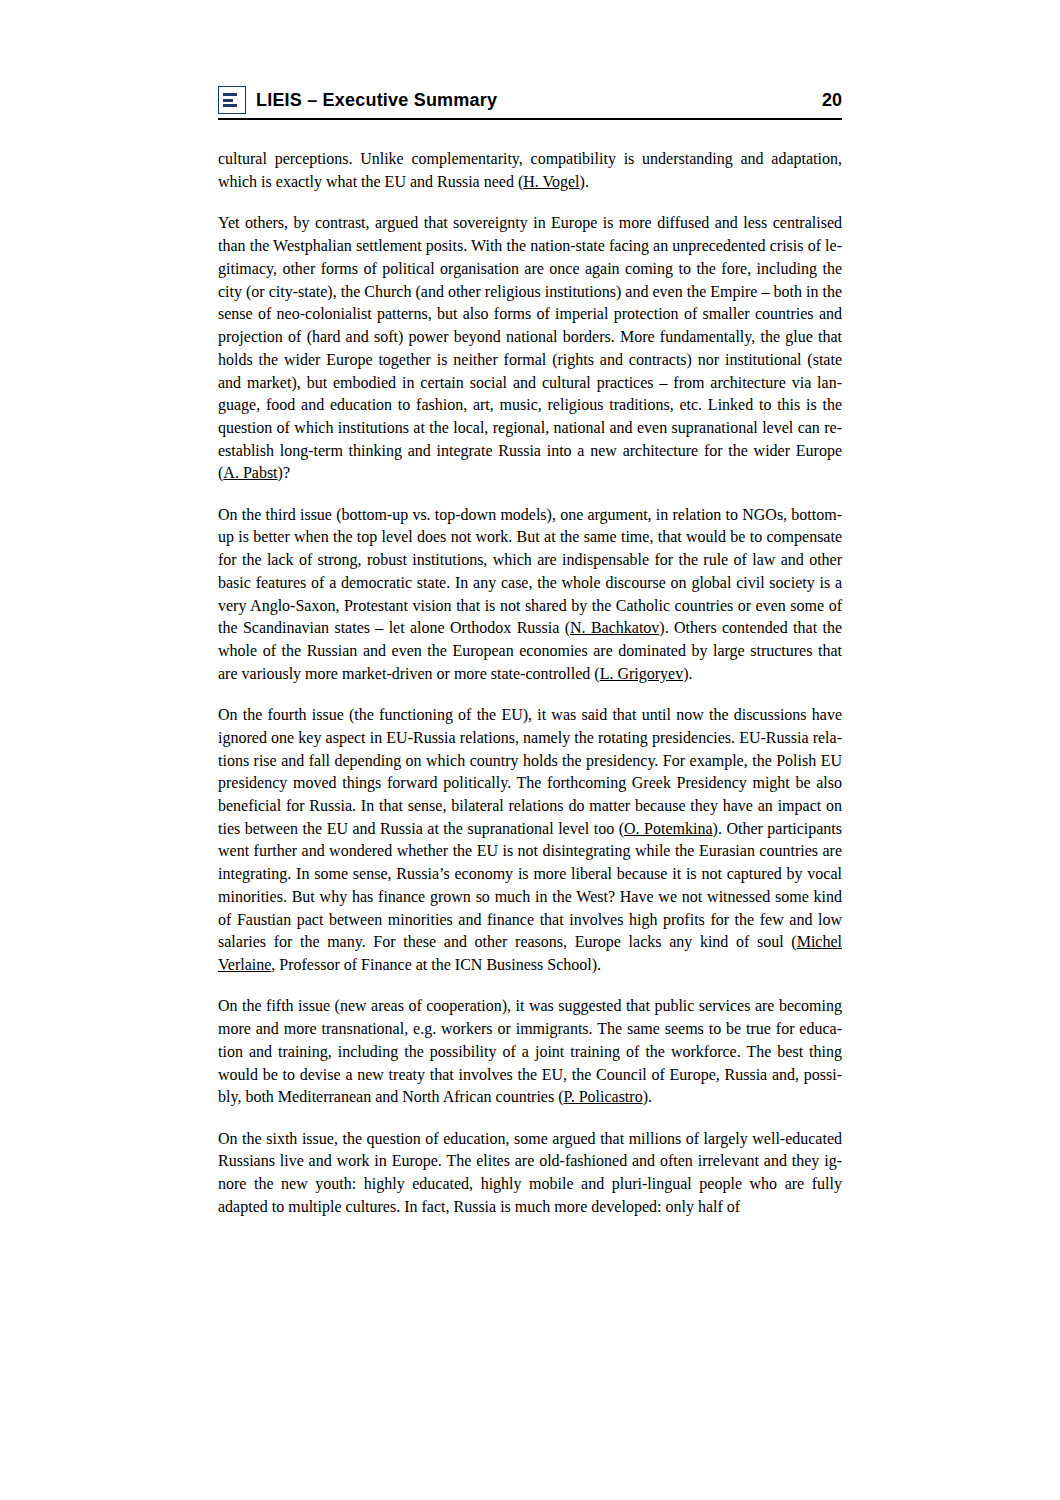LIEIS – Executive Summary
20
cultural perceptions. Unlike complementarity, compatibility is understanding and adaptation, which is exactly what the EU and Russia need (H. Vogel).
Yet others, by contrast, argued that sovereignty in Europe is more diffused and less centralised than the Westphalian settlement posits. With the nation-state facing an unprecedented crisis of legitimacy, other forms of political organisation are once again coming to the fore, including the city (or city-state), the Church (and other religious institutions) and even the Empire – both in the sense of neo-colonialist patterns, but also forms of imperial protection of smaller countries and projection of (hard and soft) power beyond national borders. More fundamentally, the glue that holds the wider Europe together is neither formal (rights and contracts) nor institutional (state and market), but embodied in certain social and cultural practices – from architecture via language, food and education to fashion, art, music, religious traditions, etc. Linked to this is the question of which institutions at the local, regional, national and even supranational level can re-establish long-term thinking and integrate Russia into a new architecture for the wider Europe (A. Pabst)?
On the third issue (bottom-up vs. top-down models), one argument, in relation to NGOs, bottom-up is better when the top level does not work. But at the same time, that would be to compensate for the lack of strong, robust institutions, which are indispensable for the rule of law and other basic features of a democratic state. In any case, the whole discourse on global civil society is a very Anglo-Saxon, Protestant vision that is not shared by the Catholic countries or even some of the Scandinavian states – let alone Orthodox Russia (N. Bachkatov). Others contended that the whole of the Russian and even the European economies are dominated by large structures that are variously more market-driven or more state-controlled (L. Grigoryev).
On the fourth issue (the functioning of the EU), it was said that until now the discussions have ignored one key aspect in EU-Russia relations, namely the rotating presidencies. EU-Russia relations rise and fall depending on which country holds the presidency. For example, the Polish EU presidency moved things forward politically. The forthcoming Greek Presidency might be also beneficial for Russia. In that sense, bilateral relations do matter because they have an impact on ties between the EU and Russia at the supranational level too (O. Potemkina). Other participants went further and wondered whether the EU is not disintegrating while the Eurasian countries are integrating. In some sense, Russia’s economy is more liberal because it is not captured by vocal minorities. But why has finance grown so much in the West? Have we not witnessed some kind of Faustian pact between minorities and finance that involves high profits for the few and low salaries for the many. For these and other reasons, Europe lacks any kind of soul (Michel Verlaine, Professor of Finance at the ICN Business School).
On the fifth issue (new areas of cooperation), it was suggested that public services are becoming more and more transnational, e.g. workers or immigrants. The same seems to be true for education and training, including the possibility of a joint training of the workforce. The best thing would be to devise a new treaty that involves the EU, the Council of Europe, Russia and, possibly, both Mediterranean and North African countries (P. Policastro).
On the sixth issue, the question of education, some argued that millions of largely well-educated Russians live and work in Europe. The elites are old-fashioned and often irrelevant and they ignore the new youth: highly educated, highly mobile and pluri-lingual people who are fully adapted to multiple cultures. In fact, Russia is much more developed: only half of